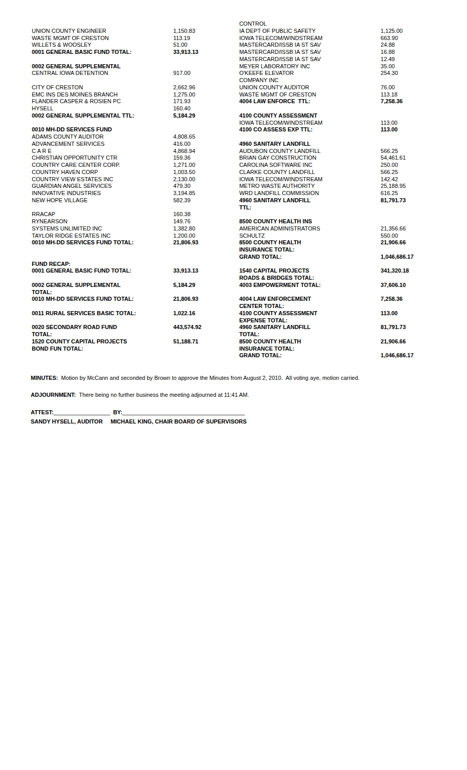| | | | CONTROL | |
| UNION COUNTY ENGINEER | 1,150.83 | | IA DEPT OF PUBLIC SAFETY | 1,125.00 |
| WASTE MGMT OF CRESTON | 113.19 | | IOWA TELECOM/WINDSTREAM | 663.90 |
| WILLETS & WOOSLEY | 51.00 | | MASTERCARD/ISSB IA ST SAV | 24.88 |
| 0001 GENERAL BASIC FUND TOTAL: | 33,913.13 | | MASTERCARD/ISSB IA ST SAV | 16.88 |
| | | | MASTERCARD/ISSB IA ST SAV | 12.49 |
| 0002 GENERAL SUPPLEMENTAL | | | MEYER LABORATORY INC | 35.00 |
| CENTRAL IOWA DETENTION | 917.00 | | O'KEEFE ELEVATOR COMPANY INC | 254.30 |
| CITY OF CRESTON | 2,662.96 | | UNION COUNTY AUDITOR | 76.00 |
| EMC INS DES MOINES BRANCH | 1,275.00 | | WASTE MGMT OF CRESTON | 113.18 |
| FLANDER CASPER & ROSIEN PC | 171.93 | | 4004 LAW ENFORCE TTL: | 7,258.36 |
| HYSELL | 160.40 | | | |
| 0002 GENERAL SUPPLEMENTAL TTL: | 5,184.29 | | 4100 COUNTY ASSESSMENT | |
| | | | IOWA TELECOM/WINDSTREAM | 113.00 |
| 0010 MH-DD SERVICES FUND | | | 4100 CO ASSESS EXP TTL: | 113.00 |
| ADAMS COUNTY AUDITOR | 4,808.65 | | | |
| ADVANCEMENT SERVICES | 416.00 | | 4960 SANITARY LANDFILL | |
| C A R E | 4,868.94 | | AUDUBON COUNTY LANDFILL | 566.25 |
| CHRISTIAN OPPORTUNITY CTR | 159.36 | | BRIAN GAY CONSTRUCTION | 54,461.61 |
| COUNTRY CARE CENTER CORP. | 1,271.00 | | CAROLINA SOFTWARE INC | 250.00 |
| COUNTRY HAVEN CORP | 1,003.50 | | CLARKE COUNTY LANDFILL | 566.25 |
| COUNTRY VIEW ESTATES INC | 2,130.00 | | IOWA TELECOM/WINDSTREAM | 142.42 |
| GUARDIAN ANGEL SERVICES | 479.30 | | METRO WASTE AUTHORITY | 25,188.95 |
| INNOVATIVE INDUSTRIES | 3,194.85 | | WRD LANDFILL COMMISSION | 616.25 |
| NEW HOPE VILLAGE | 582.39 | | 4960 SANITARY LANDFILL TTL: | 81,791.73 |
| RRACAP | 160.38 | | | |
| RYNEARSON | 149.76 | | 8500 COUNTY HEALTH INS | |
| SYSTEMS UNLIMITED INC | 1,382.80 | | AMERICAN ADMINISTRATORS | 21,356.66 |
| TAYLOR RIDGE ESTATES INC | 1,200.00 | | SCHULTZ | 550.00 |
| 0010 MH-DD SERVICES FUND TOTAL: | 21,806.93 | | 8500 COUNTY HEALTH INSURANCE TOTAL: | 21,906.66 |
| | | | GRAND TOTAL: | 1,046,686.17 |
| FUND RECAP: | | | | |
| 0001 GENERAL BASIC FUND TOTAL: | 33,913.13 | | 1540 CAPITAL PROJECTS ROADS & BRIDGES TOTAL: | 341,320.18 |
| 0002 GENERAL SUPPLEMENTAL TOTAL: | 5,184.29 | | 4003 EMPOWERMENT TOTAL: | 37,606.10 |
| 0010 MH-DD SERVICES FUND TOTAL: | 21,806.93 | | 4004 LAW ENFORCEMENT CENTER TOTAL: | 7,258.36 |
| 0011 RURAL SERVICES BASIC TOTAL: | 1,022.16 | | 4100 COUNTY ASSESSMENT EXPENSE TOTAL: | 113.00 |
| 0020 SECONDARY ROAD FUND TOTAL: | 443,574.92 | | 4960 SANITARY LANDFILL TOTAL: | 81,791.73 |
| 1520 COUNTY CAPITAL PROJECTS BOND FUN TOTAL: | 51,188.71 | | 8500 COUNTY HEALTH INSURANCE TOTAL: | 21,906.66 |
| | | | GRAND TOTAL: | 1,046,686.17 |
MINUTES: Motion by McCann and seconded by Brown to approve the Minutes from August 2, 2010. All voting aye, motion carried.
ADJOURNMENT: There being no further business the meeting adjourned at 11:41 AM.
ATTEST:__________________ BY:_______________________________________
SANDY HYSELL, AUDITOR MICHAEL KING, CHAIR BOARD OF SUPERVISORS